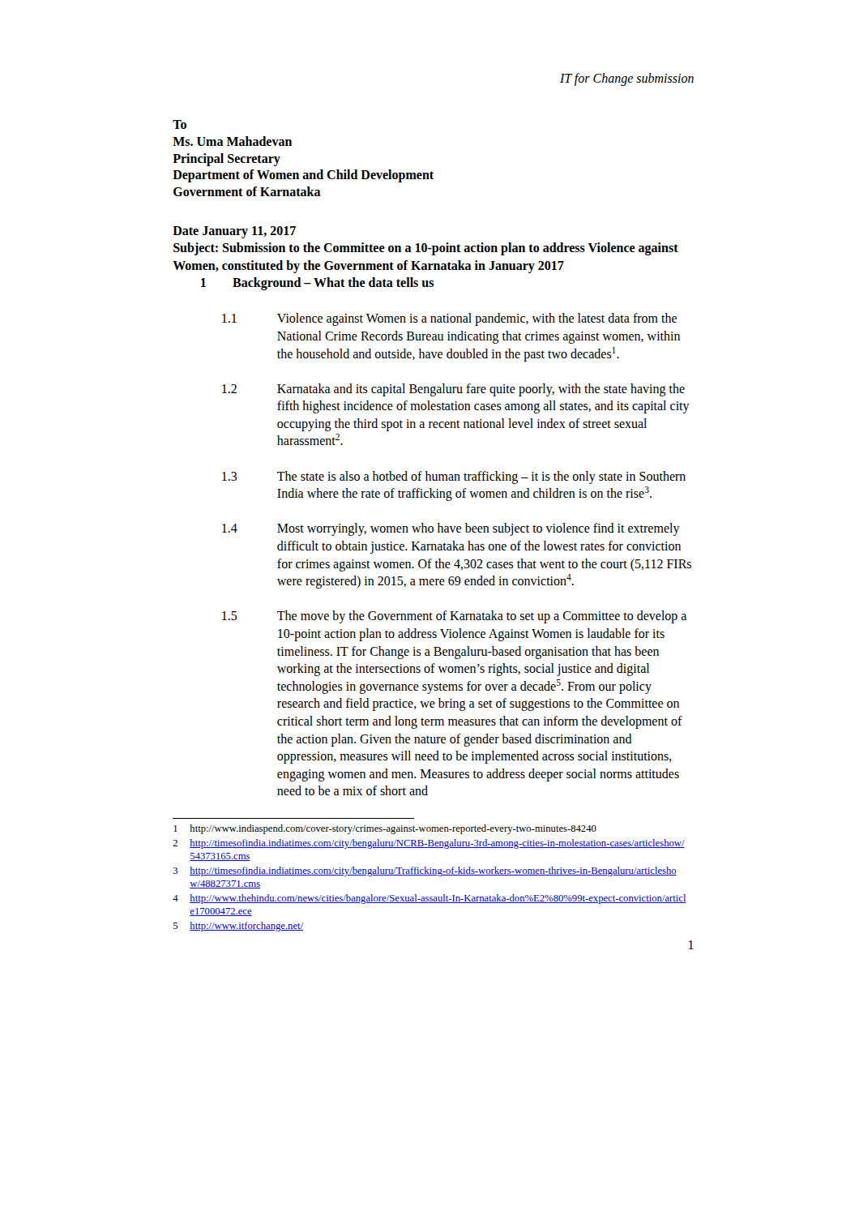IT for Change submission
To
Ms. Uma Mahadevan
Principal Secretary
Department of Women and Child Development
Government of Karnataka
Date January 11, 2017
Subject: Submission to the Committee on a 10-point action plan to address Violence against Women, constituted by the Government of Karnataka in January 2017
1 Background – What the data tells us
1.1
Violence against Women is a national pandemic, with the latest data from the National Crime Records Bureau indicating that crimes against women, within the household and outside, have doubled in the past two decades1.
1.2
Karnataka and its capital Bengaluru fare quite poorly, with the state having the fifth highest incidence of molestation cases among all states, and its capital city occupying the third spot in a recent national level index of street sexual harassment2.
1.3
The state is also a hotbed of human trafficking – it is the only state in Southern India where the rate of trafficking of women and children is on the rise3.
1.4
Most worryingly, women who have been subject to violence find it extremely difficult to obtain justice. Karnataka has one of the lowest rates for conviction for crimes against women. Of the 4,302 cases that went to the court (5,112 FIRs were registered) in 2015, a mere 69 ended in conviction4.
1.5
The move by the Government of Karnataka to set up a Committee to develop a 10-point action plan to address Violence Against Women is laudable for its timeliness. IT for Change is a Bengaluru-based organisation that has been working at the intersections of women’s rights, social justice and digital technologies in governance systems for over a decade5. From our policy research and field practice, we bring a set of suggestions to the Committee on critical short term and long term measures that can inform the development of the action plan. Given the nature of gender based discrimination and oppression, measures will need to be implemented across social institutions, engaging women and men. Measures to address deeper social norms attitudes need to be a mix of short and
1
http://www.indiaspend.com/cover-story/crimes-against-women-reported-every-two-minutes-84240
2
http://timesofindia.indiatimes.com/city/bengaluru/NCRB-Bengaluru-3rd-among-cities-in-molestation-cases/articleshow/54373165.cms
3
http://timesofindia.indiatimes.com/city/bengaluru/Trafficking-of-kids-workers-women-thrives-in-Bengaluru/articleshow/48827371.cms
4
http://www.thehindu.com/news/cities/bangalore/Sexual-assault-In-Karnataka-don%E2%80%99t-expect-conviction/article17000472.ece
5
http://www.itforchange.net/
1